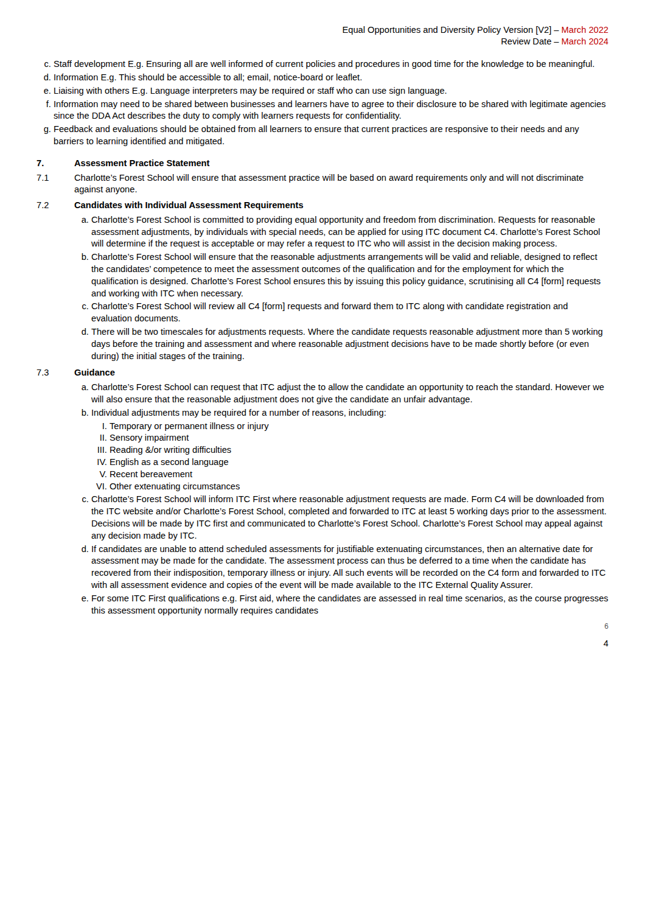Equal Opportunities and Diversity Policy Version [V2] – March 2022
Review Date – March 2024
Staff development E.g. Ensuring all are well informed of current policies and procedures in good time for the knowledge to be meaningful.
Information E.g. This should be accessible to all; email, notice-board or leaflet.
Liaising with others E.g. Language interpreters may be required or staff who can use sign language.
Information may need to be shared between businesses and learners have to agree to their disclosure to be shared with legitimate agencies since the DDA Act describes the duty to comply with learners requests for confidentiality.
Feedback and evaluations should be obtained from all learners to ensure that current practices are responsive to their needs and any barriers to learning identified and mitigated.
7.
Assessment Practice Statement
7.1
Charlotte’s Forest School will ensure that assessment practice will be based on award requirements only and will not discriminate against anyone.
7.2
Candidates with Individual Assessment Requirements
Charlotte’s Forest School is committed to providing equal opportunity and freedom from discrimination. Requests for reasonable assessment adjustments, by individuals with special needs, can be applied for using ITC document C4. Charlotte’s Forest School will determine if the request is acceptable or may refer a request to ITC who will assist in the decision making process.
Charlotte’s Forest School will ensure that the reasonable adjustments arrangements will be valid and reliable, designed to reflect the candidates’ competence to meet the assessment outcomes of the qualification and for the employment for which the qualification is designed. Charlotte’s Forest School ensures this by issuing this policy guidance, scrutinising all C4 [form] requests and working with ITC when necessary.
Charlotte’s Forest School will review all C4 [form] requests and forward them to ITC along with candidate registration and evaluation documents.
There will be two timescales for adjustments requests. Where the candidate requests reasonable adjustment more than 5 working days before the training and assessment and where reasonable adjustment decisions have to be made shortly before (or even during) the initial stages of the training.
7.3
Guidance
Charlotte’s Forest School can request that ITC adjust the to allow the candidate an opportunity to reach the standard. However we will also ensure that the reasonable adjustment does not give the candidate an unfair advantage.
Individual adjustments may be required for a number of reasons, including:
Temporary or permanent illness or injury
Sensory impairment
Reading &/or writing difficulties
English as a second language
Recent bereavement
Other extenuating circumstances
Charlotte’s Forest School will inform ITC First where reasonable adjustment requests are made. Form C4 will be downloaded from the ITC website and/or Charlotte’s Forest School, completed and forwarded to ITC at least 5 working days prior to the assessment. Decisions will be made by ITC first and communicated to Charlotte’s Forest School. Charlotte’s Forest School may appeal against any decision made by ITC.
If candidates are unable to attend scheduled assessments for justifiable extenuating circumstances, then an alternative date for assessment may be made for the candidate. The assessment process can thus be deferred to a time when the candidate has recovered from their indisposition, temporary illness or injury. All such events will be recorded on the C4 form and forwarded to ITC with all assessment evidence and copies of the event will be made available to the ITC External Quality Assurer.
For some ITC First qualifications e.g. First aid, where the candidates are assessed in real time scenarios, as the course progresses this assessment opportunity normally requires candidates
6
4